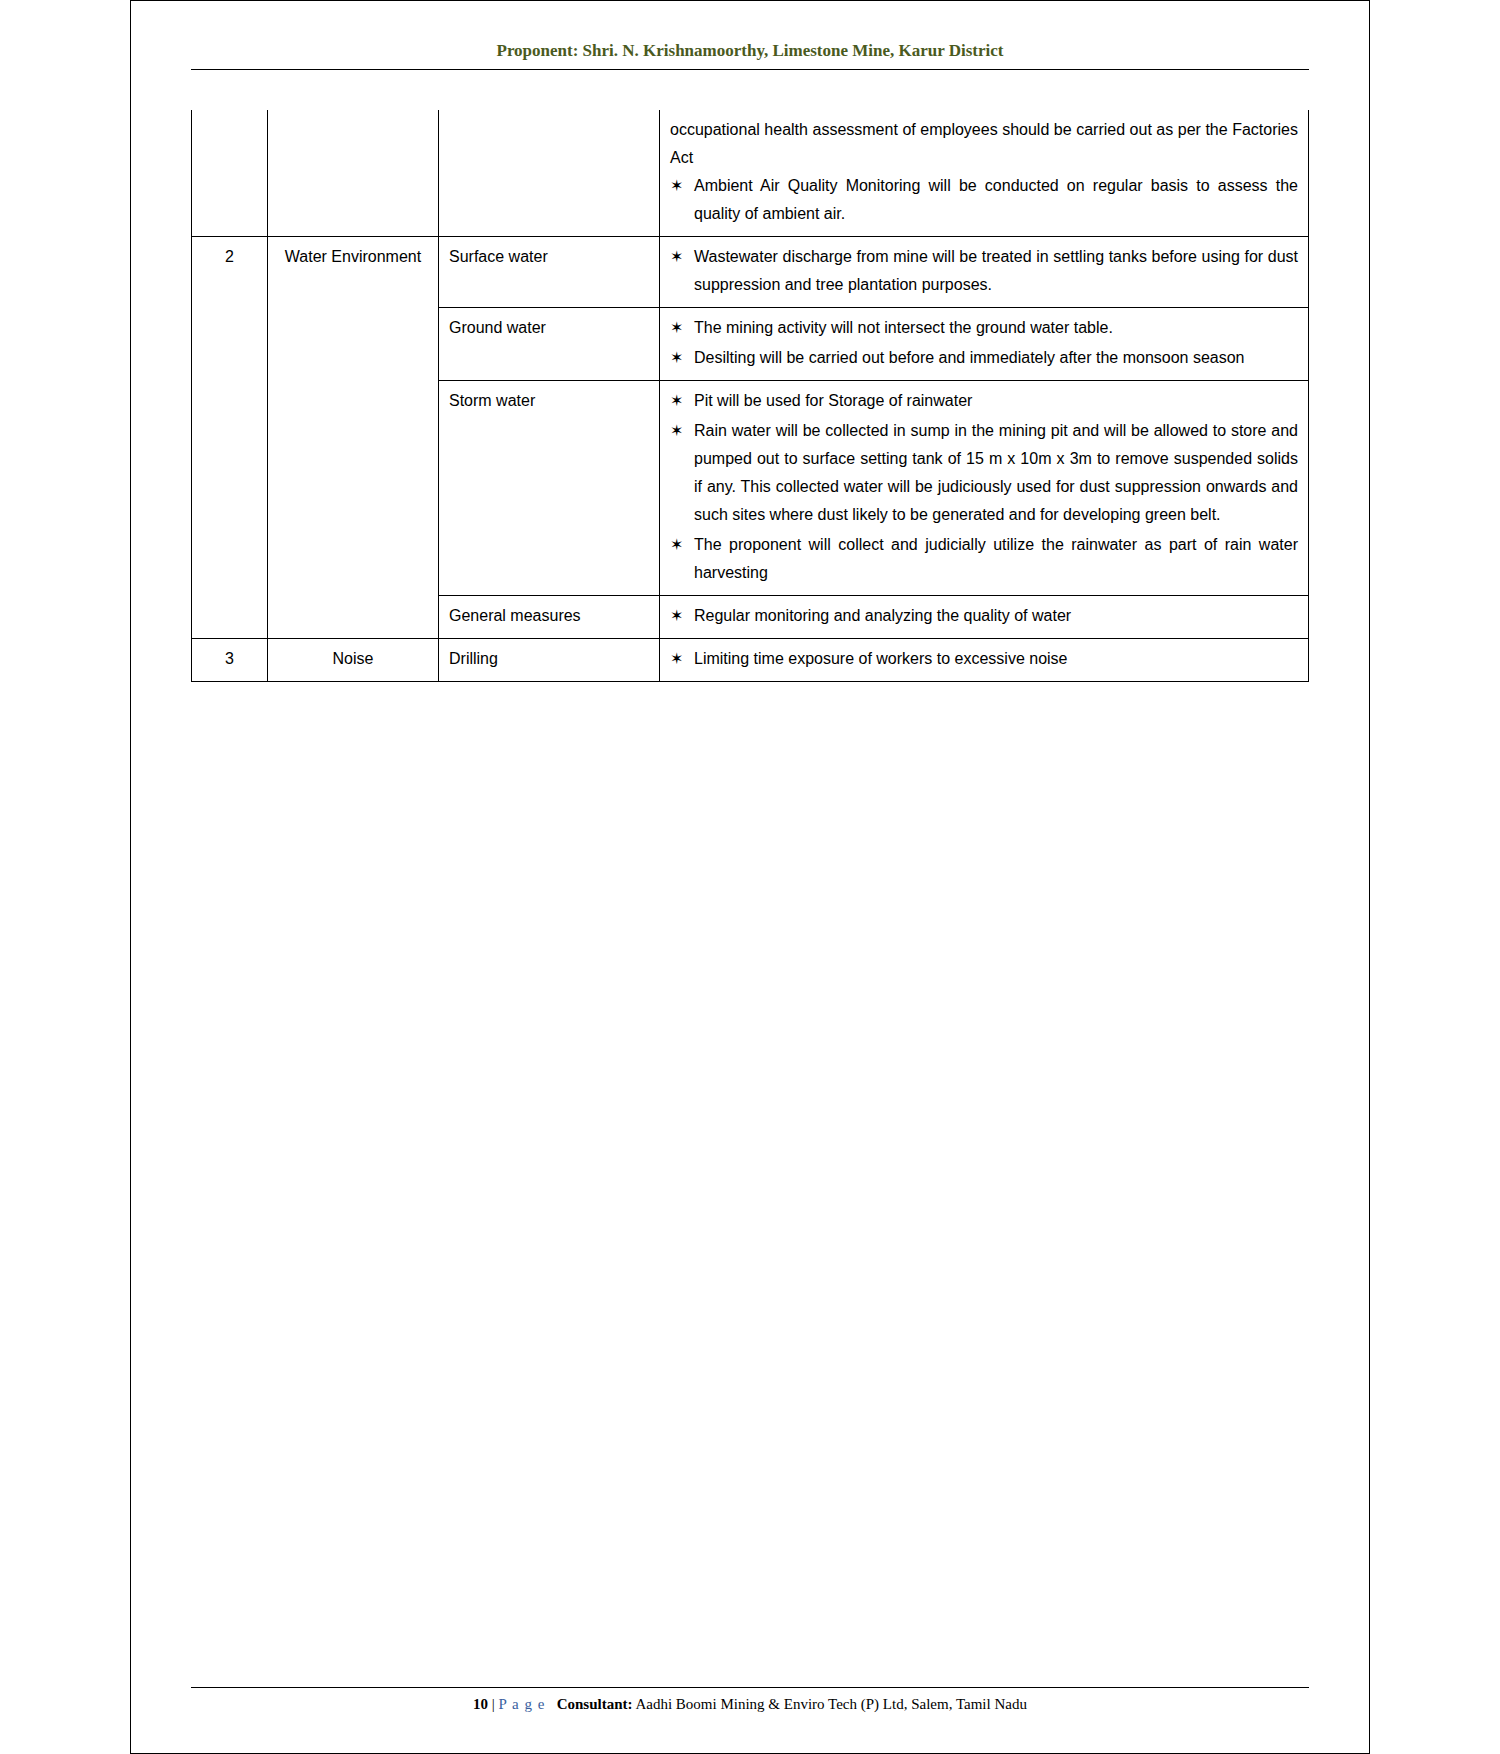Proponent: Shri. N. Krishnamoorthy, Limestone Mine, Karur District
| | | | occupational health assessment of employees should be carried out as per the Factories Act Ambient Air Quality Monitoring will be conducted on regular basis to assess the quality of ambient air. |
| 2 | Water Environment | Surface water | Wastewater discharge from mine will be treated in settling tanks before using for dust suppression and tree plantation purposes. |
| Ground water | The mining activity will not intersect the ground water table. Desilting will be carried out before and immediately after the monsoon season |
| Storm water | Pit will be used for Storage of rainwater Rain water will be collected in sump in the mining pit and will be allowed to store and pumped out to surface setting tank of 15 m x 10m x 3m to remove suspended solids if any. This collected water will be judiciously used for dust suppression onwards and such sites where dust likely to be generated and for developing green belt. The proponent will collect and judicially utilize the rainwater as part of rain water harvesting |
| General measures | Regular monitoring and analyzing the quality of water |
| 3 | Noise | Drilling | Limiting time exposure of workers to excessive noise |
10 | P a g e Consultant: Aadhi Boomi Mining & Enviro Tech (P) Ltd, Salem, Tamil Nadu